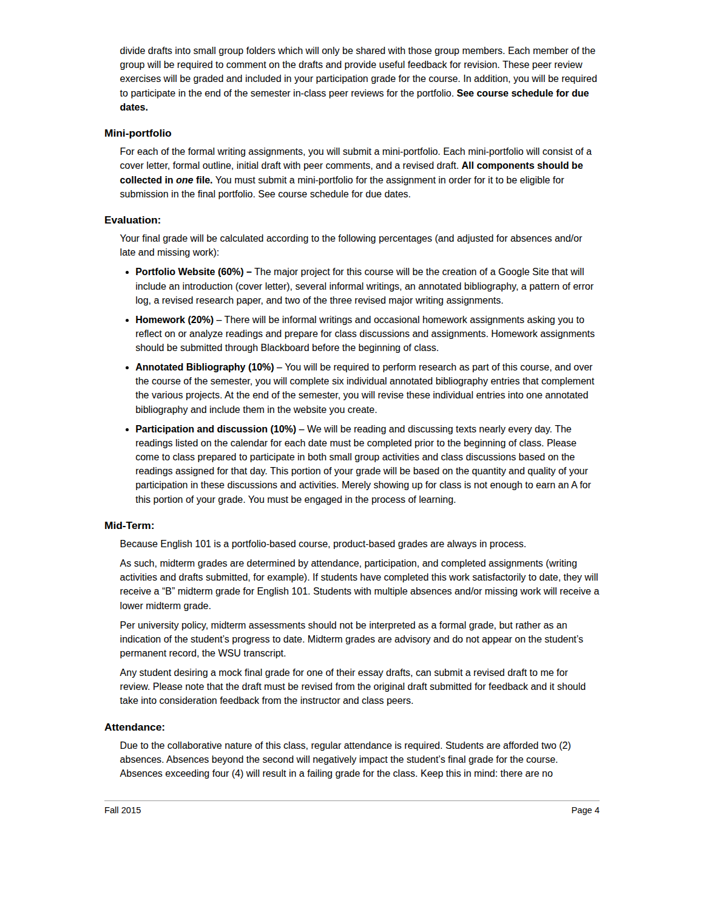divide drafts into small group folders which will only be shared with those group members. Each member of the group will be required to comment on the drafts and provide useful feedback for revision. These peer review exercises will be graded and included in your participation grade for the course. In addition, you will be required to participate in the end of the semester in-class peer reviews for the portfolio. See course schedule for due dates.
Mini-portfolio
For each of the formal writing assignments, you will submit a mini-portfolio. Each mini-portfolio will consist of a cover letter, formal outline, initial draft with peer comments, and a revised draft. All components should be collected in one file. You must submit a mini-portfolio for the assignment in order for it to be eligible for submission in the final portfolio. See course schedule for due dates.
Evaluation:
Your final grade will be calculated according to the following percentages (and adjusted for absences and/or late and missing work):
Portfolio Website (60%) – The major project for this course will be the creation of a Google Site that will include an introduction (cover letter), several informal writings, an annotated bibliography, a pattern of error log, a revised research paper, and two of the three revised major writing assignments.
Homework (20%) – There will be informal writings and occasional homework assignments asking you to reflect on or analyze readings and prepare for class discussions and assignments. Homework assignments should be submitted through Blackboard before the beginning of class.
Annotated Bibliography (10%) – You will be required to perform research as part of this course, and over the course of the semester, you will complete six individual annotated bibliography entries that complement the various projects. At the end of the semester, you will revise these individual entries into one annotated bibliography and include them in the website you create.
Participation and discussion (10%) – We will be reading and discussing texts nearly every day. The readings listed on the calendar for each date must be completed prior to the beginning of class. Please come to class prepared to participate in both small group activities and class discussions based on the readings assigned for that day. This portion of your grade will be based on the quantity and quality of your participation in these discussions and activities. Merely showing up for class is not enough to earn an A for this portion of your grade. You must be engaged in the process of learning.
Mid-Term:
Because English 101 is a portfolio-based course, product-based grades are always in process.
As such, midterm grades are determined by attendance, participation, and completed assignments (writing activities and drafts submitted, for example). If students have completed this work satisfactorily to date, they will receive a “B” midterm grade for English 101. Students with multiple absences and/or missing work will receive a lower midterm grade.
Per university policy, midterm assessments should not be interpreted as a formal grade, but rather as an indication of the student’s progress to date. Midterm grades are advisory and do not appear on the student’s permanent record, the WSU transcript.
Any student desiring a mock final grade for one of their essay drafts, can submit a revised draft to me for review. Please note that the draft must be revised from the original draft submitted for feedback and it should take into consideration feedback from the instructor and class peers.
Attendance:
Due to the collaborative nature of this class, regular attendance is required. Students are afforded two (2) absences. Absences beyond the second will negatively impact the student’s final grade for the course. Absences exceeding four (4) will result in a failing grade for the class. Keep this in mind: there are no
Fall 2015 Page 4